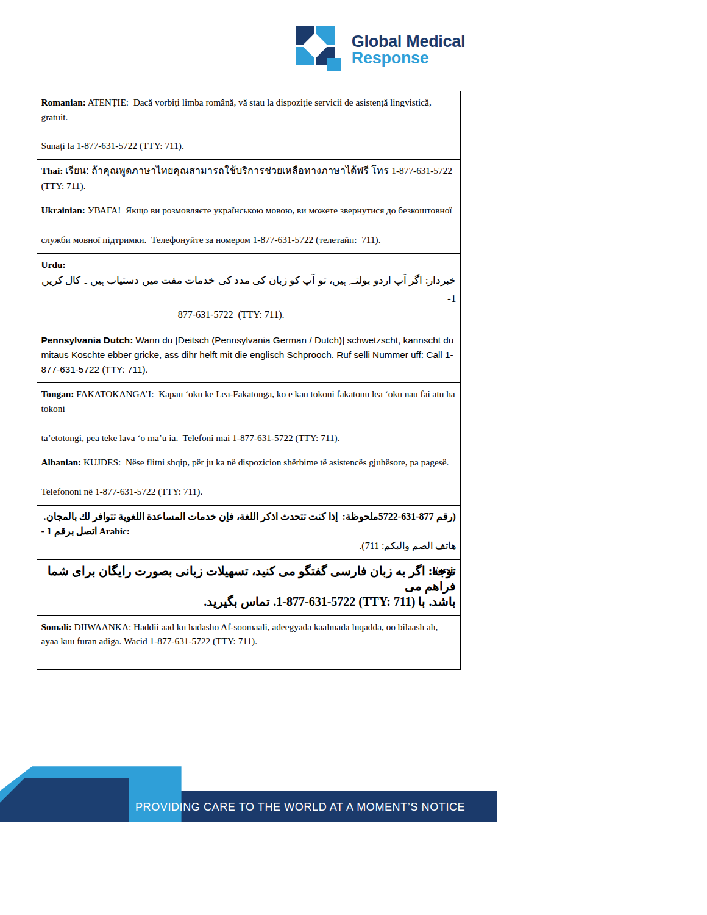Global Medical
Response
| Romanian: ATENȚIE: Dacă vorbiți limba română, vă stau la dispoziție servicii de asistență lingvistică, gratuit. Sunați la 1-877-631-5722 (TTY: 711). |
| Thai: เรียน: ถ้าคุณพูดภาษาไทยคุณสามารถใช้บริการช่วยเหลือทางภาษาได้ฟรี โทร 1-877-631-5722 (TTY: 711). |
| Ukrainian: УВАГА! Якщо ви розмовляєте українською мовою, ви можете звернутися до безкоштовної служби мовної підтримки. Телефонуйте за номером 1-877-631-5722 (телетайп: 711). |
| Urdu: خبردار: اگر آپ اردو بولتے ہیں، تو آپ کو زبان کی مدد کی خدمات مفت میں دستیاب ہیں ۔ کال کریں 1- 877-631-5722 (TTY: 711). |
| Pennsylvania Dutch: Wann du [Deitsch (Pennsylvania German / Dutch)] schwetzscht, kannscht du mitaus Koschte ebber gricke, ass dihr helft mit die englisch Schprooch. Ruf selli Nummer uff: Call 1-877-631-5722 (TTY: 711). |
| Tongan: FAKATOKANGA’I: Kapau ‘oku ke Lea-Fakatonga, ko e kau tokoni fakatonu lea ‘oku nau fai atu ha tokoni ta’etotongi, pea teke lava ‘o ma’u ia. Telefoni mai 1-877-631-5722 (TTY: 711). |
| Albanian: KUJDES: Nëse flitni shqip, për ju ka në dispozicion shërbime të asistencës gjuhësore, pa pagesë. Telefononi në 1-877-631-5722 (TTY: 711). |
| (رقم 877-631-5722ملحوظة: إذا كنت تتحدث اذكر اللغة، فإن خدمات المساعدة اللغوية تتوافر لك بالمجان. اتصل برقم 1 - Arabic: هاتف الصم والبكم: 711). |
| Farsi: توجه: اگر به زبان فارسی گفتگو می کنید، تسهیلات زبانی بصورت رایگان برای شما فراهم می باشد. با 1-877-631-5722 (TTY: 711) . تماس بگیرید. |
| Somali: DIIWAANKA: Haddii aad ku hadasho Af-soomaali, adeegyada kaalmada luqadda, oo bilaash ah, ayaa kuu furan adiga. Wacid 1-877-631-5722 (TTY: 711). |
PROVIDING CARE TO THE WORLD AT A MOMENT’S NOTICE